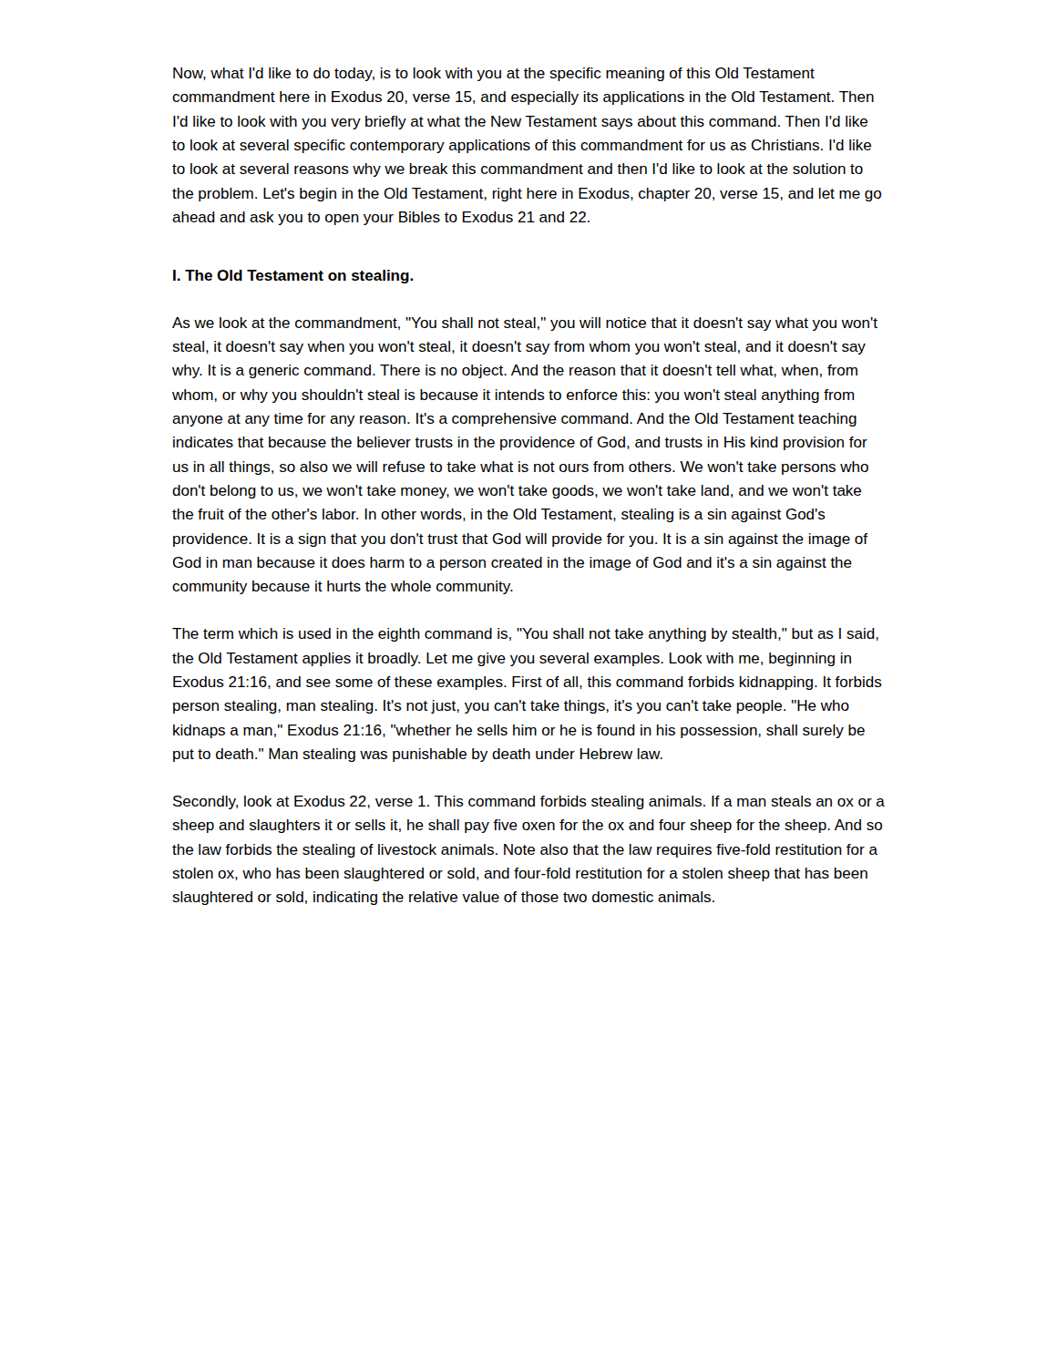Now, what I'd like to do today, is to look with you at the specific meaning of this Old Testament commandment here in Exodus 20, verse 15, and especially its applications in the Old Testament. Then I'd like to look with you very briefly at what the New Testament says about this command. Then I'd like to look at several specific contemporary applications of this commandment for us as Christians. I'd like to look at several reasons why we break this commandment and then I'd like to look at the solution to the problem. Let's begin in the Old Testament, right here in Exodus, chapter 20, verse 15, and let me go ahead and ask you to open your Bibles to Exodus 21 and 22.
I. The Old Testament on stealing.
As we look at the commandment, "You shall not steal," you will notice that it doesn't say what you won't steal, it doesn't say when you won't steal, it doesn't say from whom you won't steal, and it doesn't say why. It is a generic command. There is no object. And the reason that it doesn't tell what, when, from whom, or why you shouldn't steal is because it intends to enforce this: you won't steal anything from anyone at any time for any reason. It's a comprehensive command. And the Old Testament teaching indicates that because the believer trusts in the providence of God, and trusts in His kind provision for us in all things, so also we will refuse to take what is not ours from others. We won't take persons who don't belong to us, we won't take money, we won't take goods, we won't take land, and we won't take the fruit of the other's labor. In other words, in the Old Testament, stealing is a sin against God's providence. It is a sign that you don't trust that God will provide for you. It is a sin against the image of God in man because it does harm to a person created in the image of God and it's a sin against the community because it hurts the whole community.
The term which is used in the eighth command is, "You shall not take anything by stealth," but as I said, the Old Testament applies it broadly. Let me give you several examples. Look with me, beginning in Exodus 21:16, and see some of these examples. First of all, this command forbids kidnapping. It forbids person stealing, man stealing. It's not just, you can't take things, it's you can't take people. "He who kidnaps a man," Exodus 21:16, "whether he sells him or he is found in his possession, shall surely be put to death." Man stealing was punishable by death under Hebrew law.
Secondly, look at Exodus 22, verse 1. This command forbids stealing animals. If a man steals an ox or a sheep and slaughters it or sells it, he shall pay five oxen for the ox and four sheep for the sheep. And so the law forbids the stealing of livestock animals. Note also that the law requires five-fold restitution for a stolen ox, who has been slaughtered or sold, and four-fold restitution for a stolen sheep that has been slaughtered or sold, indicating the relative value of those two domestic animals.